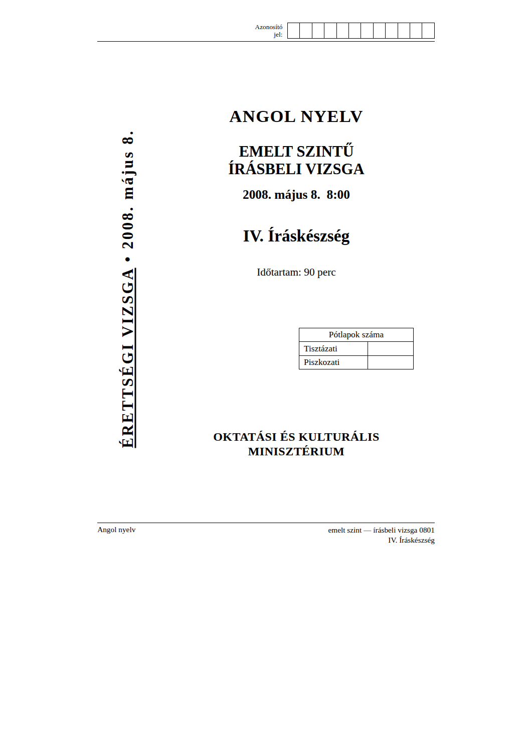Azonosító
jel:
ÉRETTSÉGI VIZSGA • 2008. május 8.
ANGOL NYELV
EMELT SZINTŰ
ÍRÁSBELI VIZSGA
2008. május 8. 8:00
IV. Íráskészség
Időtartam: 90 perc
| Pótlapok száma |
| --- |
| Tisztázati | |
| Piszkozati | |
OKTATÁSI ÉS KULTURÁLIS
MINISZTÉRIUM
Angol nyelv
emelt szint — írásbeli vizsga 0801
IV. Íráskészség